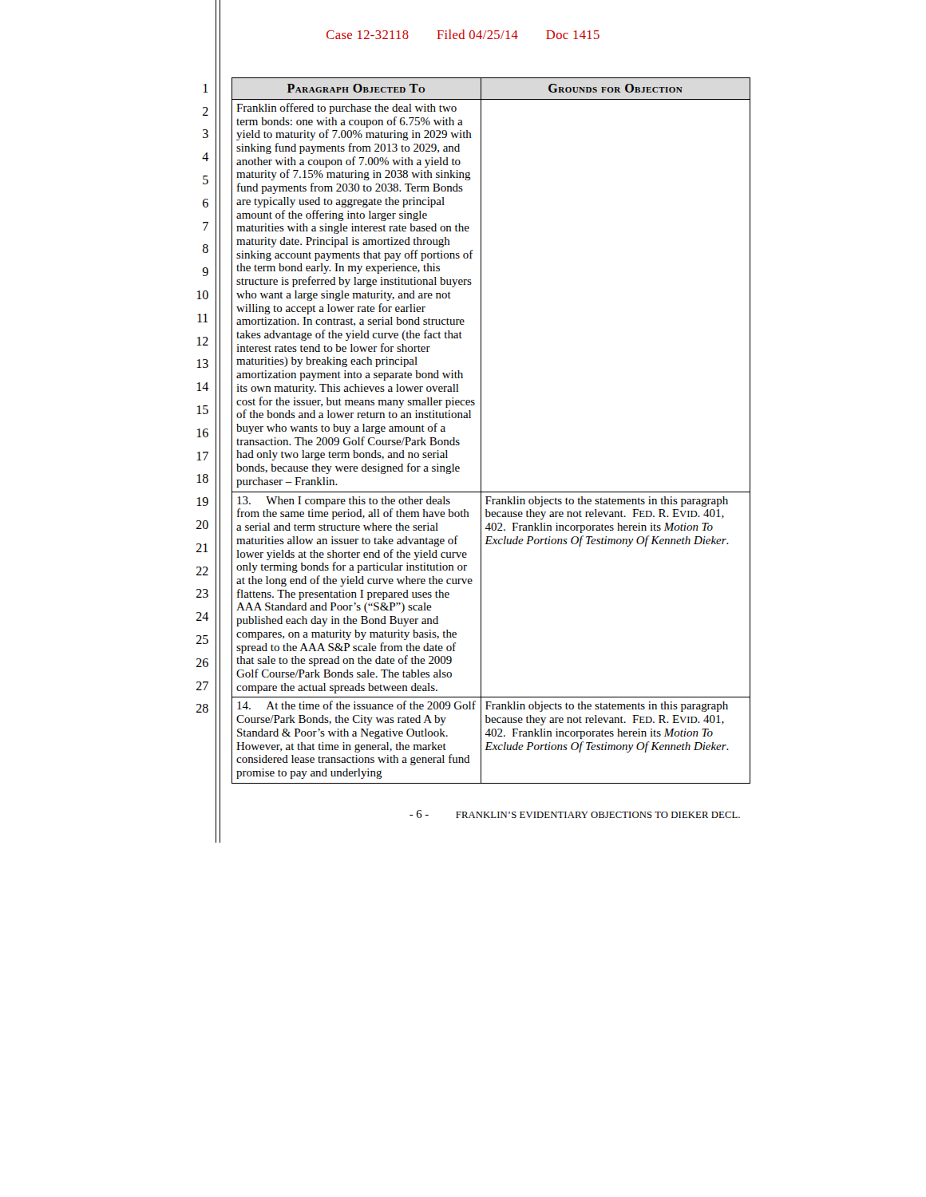Case 12-32118 Filed 04/25/14 Doc 1415
1
2
3
4
5
6
7
8
9
10
11
12
13
14
15
16
17
18
19
20
21
22
23
24
25
26
27
28
| Paragraph Objected To | Grounds for Objection |
| --- | --- |
| Franklin offered to purchase the deal with two term bonds: one with a coupon of 6.75% with a yield to maturity of 7.00% maturing in 2029 with sinking fund payments from 2013 to 2029, and another with a coupon of 7.00% with a yield to maturity of 7.15% maturing in 2038 with sinking fund payments from 2030 to 2038. Term Bonds are typically used to aggregate the principal amount of the offering into larger single maturities with a single interest rate based on the maturity date. Principal is amortized through sinking account payments that pay off portions of the term bond early. In my experience, this structure is preferred by large institutional buyers who want a large single maturity, and are not willing to accept a lower rate for earlier amortization. In contrast, a serial bond structure takes advantage of the yield curve (the fact that interest rates tend to be lower for shorter maturities) by breaking each principal amortization payment into a separate bond with its own maturity. This achieves a lower overall cost for the issuer, but means many smaller pieces of the bonds and a lower return to an institutional buyer who wants to buy a large amount of a transaction. The 2009 Golf Course/Park Bonds had only two large term bonds, and no serial bonds, because they were designed for a single purchaser – Franklin. | |
| 13. When I compare this to the other deals from the same time period, all of them have both a serial and term structure where the serial maturities allow an issuer to take advantage of lower yields at the shorter end of the yield curve only terming bonds for a particular institution or at the long end of the yield curve where the curve flattens. The presentation I prepared uses the AAA Standard and Poor’s (“S&P”) scale published each day in the Bond Buyer and compares, on a maturity by maturity basis, the spread to the AAA S&P scale from the date of that sale to the spread on the date of the 2009 Golf Course/Park Bonds sale. The tables also compare the actual spreads between deals. | Franklin objects to the statements in this paragraph because they are not relevant. F ED . R. E VID . 401, 402. Franklin incorporates herein its Motion To Exclude Portions Of Testimony Of Kenneth Dieker . |
| 14. At the time of the issuance of the 2009 Golf Course/Park Bonds, the City was rated A by Standard & Poor’s with a Negative Outlook. However, at that time in general, the market considered lease transactions with a general fund promise to pay and underlying | Franklin objects to the statements in this paragraph because they are not relevant. F ED . R. E VID . 401, 402. Franklin incorporates herein its Motion To Exclude Portions Of Testimony Of Kenneth Dieker . |
- 6 -
FRANKLIN’S EVIDENTIARY OBJECTIONS TO DIEKER DECL.